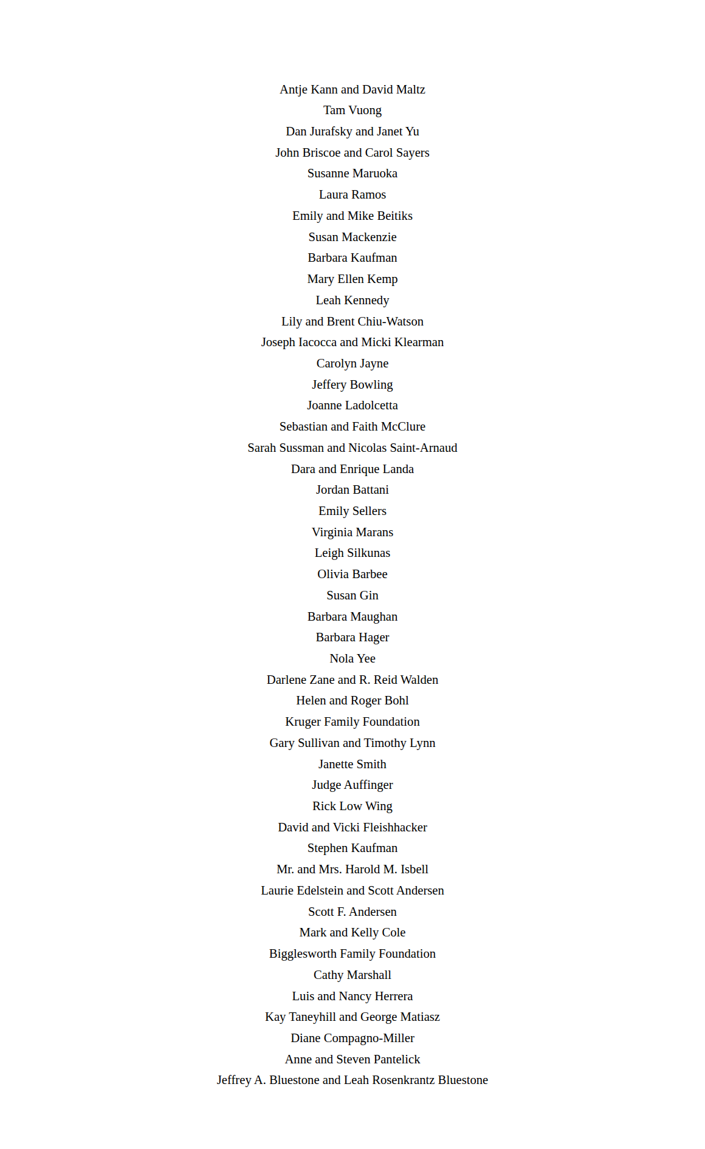Antje Kann and David Maltz
Tam Vuong
Dan Jurafsky and Janet Yu
John Briscoe and Carol Sayers
Susanne Maruoka
Laura Ramos
Emily and Mike Beitiks
Susan Mackenzie
Barbara Kaufman
Mary Ellen Kemp
Leah Kennedy
Lily and Brent Chiu-Watson
Joseph Iacocca and Micki Klearman
Carolyn Jayne
Jeffery Bowling
Joanne Ladolcetta
Sebastian and Faith McClure
Sarah Sussman and Nicolas Saint-Arnaud
Dara and Enrique Landa
Jordan Battani
Emily Sellers
Virginia Marans
Leigh Silkunas
Olivia Barbee
Susan Gin
Barbara Maughan
Barbara Hager
Nola Yee
Darlene Zane and R. Reid Walden
Helen and Roger Bohl
Kruger Family Foundation
Gary Sullivan and Timothy Lynn
Janette Smith
Judge Auffinger
Rick Low Wing
David and Vicki Fleishhacker
Stephen Kaufman
Mr. and Mrs. Harold M. Isbell
Laurie Edelstein and Scott Andersen
Scott F. Andersen
Mark and Kelly Cole
Bigglesworth Family Foundation
Cathy Marshall
Luis and Nancy Herrera
Kay Taneyhill and George Matiasz
Diane Compagno-Miller
Anne and Steven Pantelick
Jeffrey A. Bluestone and Leah Rosenkrantz Bluestone